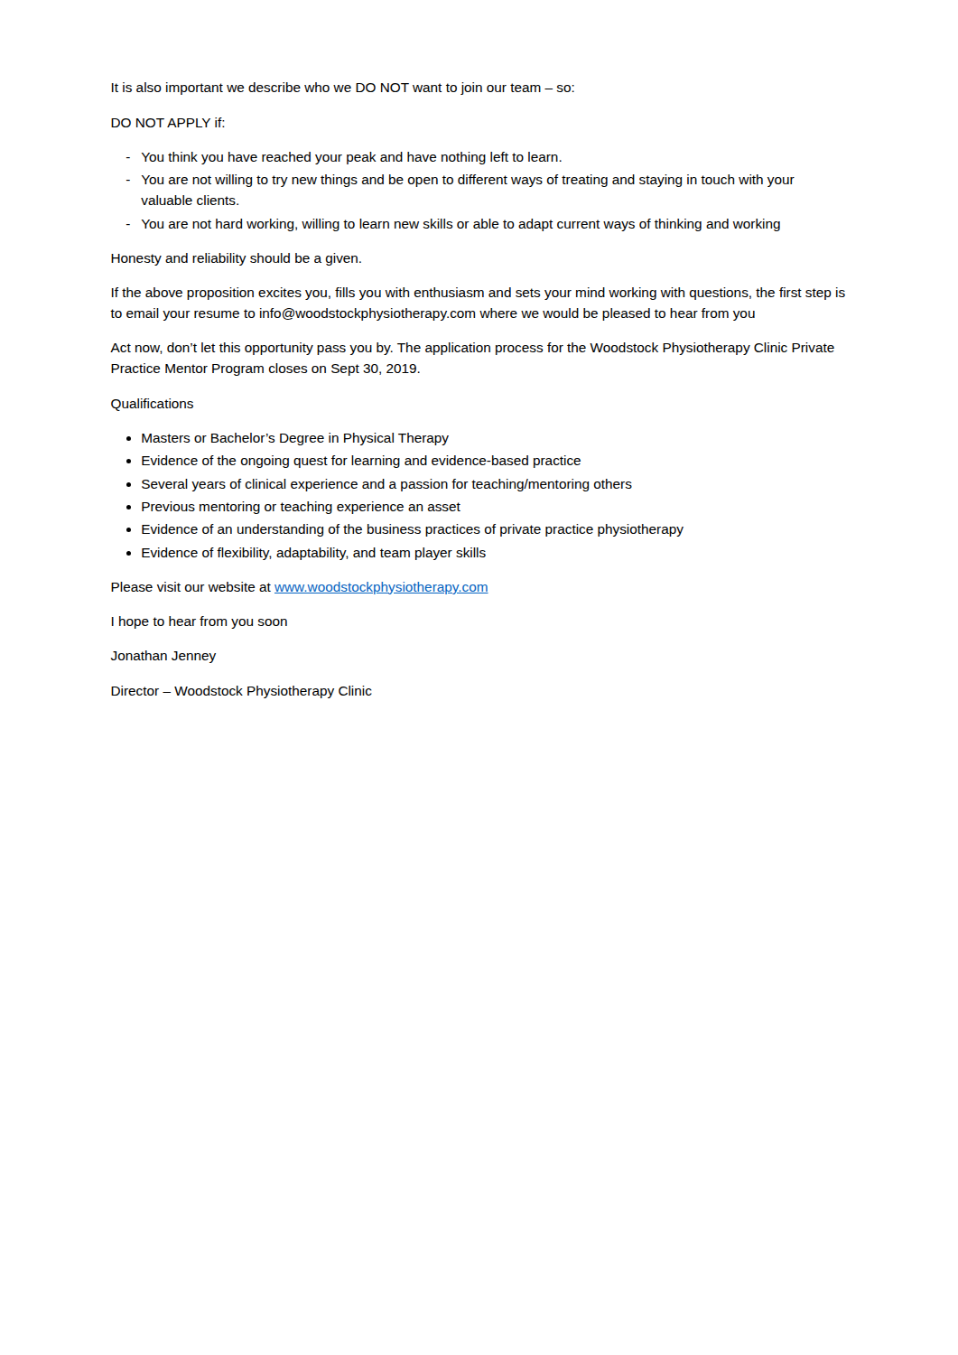It is also important we describe who we DO NOT want to join our team – so:
DO NOT APPLY if:
You think you have reached your peak and have nothing left to learn.
You are not willing to try new things and be open to different ways of treating and staying in touch with your valuable clients.
You are not hard working, willing to learn new skills or able to adapt current ways of thinking and working
Honesty and reliability should be a given.
If the above proposition excites you, fills you with enthusiasm and sets your mind working with questions, the first step is to email your resume to info@woodstockphysiotherapy.com where we would be pleased to hear from you
Act now, don’t let this opportunity pass you by. The application process for the Woodstock Physiotherapy Clinic Private Practice Mentor Program closes on Sept 30, 2019.
Qualifications
Masters or Bachelor’s Degree in Physical Therapy
Evidence of the ongoing quest for learning and evidence-based practice
Several years of clinical experience and a passion for teaching/mentoring others
Previous mentoring or teaching experience an asset
Evidence of an understanding of the business practices of private practice physiotherapy
Evidence of flexibility, adaptability, and team player skills
Please visit our website at www.woodstockphysiotherapy.com
I hope to hear from you soon
Jonathan Jenney
Director – Woodstock Physiotherapy Clinic